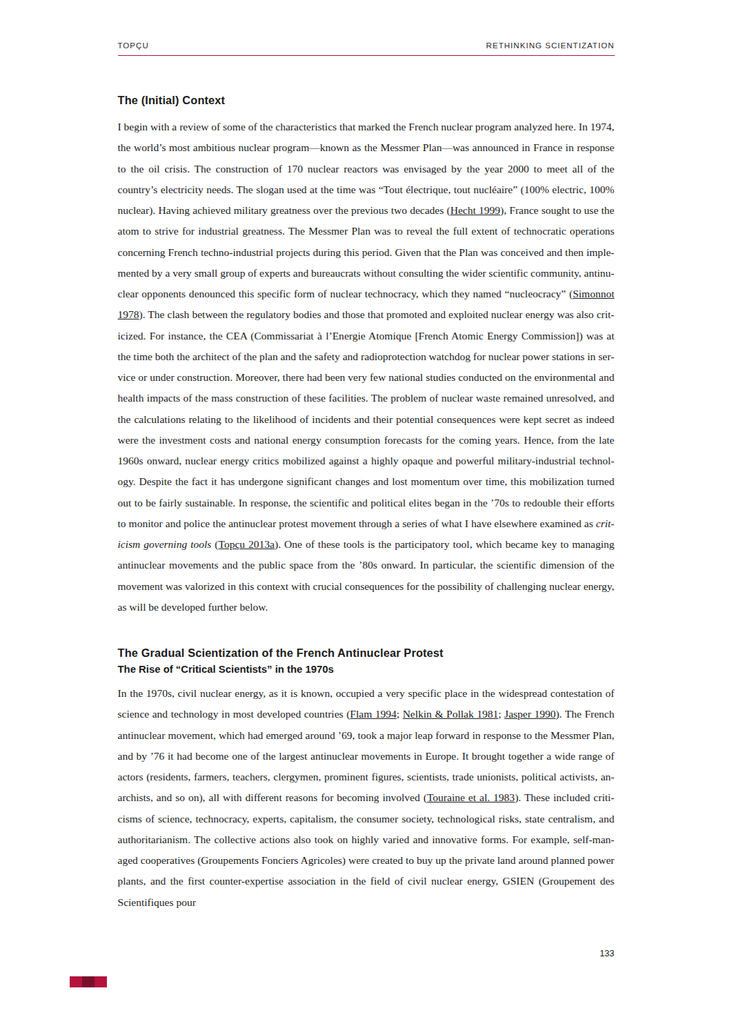Topçu Rethinking Scientization
The (Initial) Context
I begin with a review of some of the characteristics that marked the French nuclear program analyzed here. In 1974, the world’s most ambitious nuclear program—known as the Messmer Plan—was announced in France in response to the oil crisis. The construction of 170 nuclear reactors was envisaged by the year 2000 to meet all of the country’s electricity needs. The slogan used at the time was “Tout électrique, tout nucléaire” (100% electric, 100% nuclear). Having achieved military greatness over the previous two decades (Hecht 1999), France sought to use the atom to strive for industrial greatness. The Messmer Plan was to reveal the full extent of technocratic operations concerning French techno-industrial projects during this period. Given that the Plan was conceived and then implemented by a very small group of experts and bureaucrats without consulting the wider scientific community, antinuclear opponents denounced this specific form of nuclear technocracy, which they named “nucleocracy” (Simonnot 1978). The clash between the regulatory bodies and those that promoted and exploited nuclear energy was also criticized. For instance, the CEA (Commissariat à l’Energie Atomique [French Atomic Energy Commission]) was at the time both the architect of the plan and the safety and radioprotection watchdog for nuclear power stations in service or under construction. Moreover, there had been very few national studies conducted on the environmental and health impacts of the mass construction of these facilities. The problem of nuclear waste remained unresolved, and the calculations relating to the likelihood of incidents and their potential consequences were kept secret as indeed were the investment costs and national energy consumption forecasts for the coming years. Hence, from the late 1960s onward, nuclear energy critics mobilized against a highly opaque and powerful military-industrial technology. Despite the fact it has undergone significant changes and lost momentum over time, this mobilization turned out to be fairly sustainable. In response, the scientific and political elites began in the ’70s to redouble their efforts to monitor and police the antinuclear protest movement through a series of what I have elsewhere examined as criticism governing tools (Topçu 2013a). One of these tools is the participatory tool, which became key to managing antinuclear movements and the public space from the ’80s onward. In particular, the scientific dimension of the movement was valorized in this context with crucial consequences for the possibility of challenging nuclear energy, as will be developed further below.
The Gradual Scientization of the French Antinuclear Protest
The Rise of “Critical Scientists” in the 1970s
In the 1970s, civil nuclear energy, as it is known, occupied a very specific place in the widespread contestation of science and technology in most developed countries (Flam 1994; Nelkin & Pollak 1981; Jasper 1990). The French antinuclear movement, which had emerged around ’69, took a major leap forward in response to the Messmer Plan, and by ’76 it had become one of the largest antinuclear movements in Europe. It brought together a wide range of actors (residents, farmers, teachers, clergymen, prominent figures, scientists, trade unionists, political activists, anarchists, and so on), all with different reasons for becoming involved (Touraine et al. 1983). These included criticisms of science, technocracy, experts, capitalism, the consumer society, technological risks, state centralism, and authoritarianism. The collective actions also took on highly varied and innovative forms. For example, self-managed cooperatives (Groupements Fonciers Agricoles) were created to buy up the private land around planned power plants, and the first counter-expertise association in the field of civil nuclear energy, GSIEN (Groupement des Scientifiques pour
133